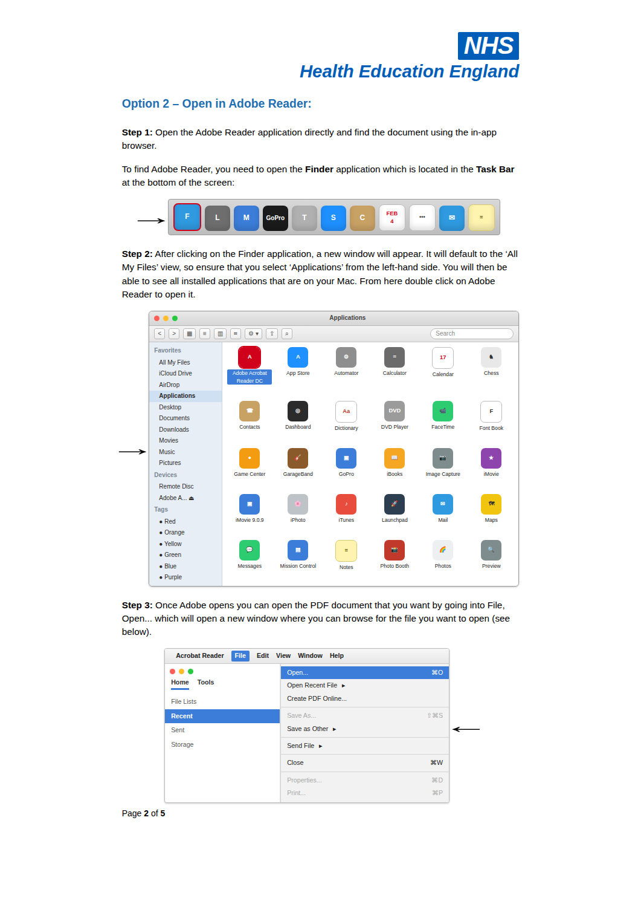NHS Health Education England
Option 2 – Open in Adobe Reader:
Step 1: Open the Adobe Reader application directly and find the document using the in-app browser.
To find Adobe Reader, you need to open the Finder application which is located in the Task Bar at the bottom of the screen:
→
F
L
M
GoPro
T
S
C
FEB 4
•••
✉
≡
Step 2: After clicking on the Finder application, a new window will appear. It will default to the ‘All My Files’ view, so ensure that you select ‘Applications’ from the left-hand side. You will then be able to see all installed applications that are on your Mac. From here double click on Adobe Reader to open it.
→
Applications
<> ▦≡▥⌗ ⚙ ▾⇪⌕ Search
Favorites
All My Files
iCloud Drive
AirDrop
Applications
Desktop
Documents
Downloads
Movies
Music
Pictures
Devices
Remote Disc
Adobe A... ⏏
Tags
● Red
● Orange
● Yellow
● Green
● Blue
● Purple
A
Adobe Acrobat Reader DC
A
App Store
⚙
Automator
=
Calculator
17
Calendar
♞
Chess
☎
Contacts
◎
Dashboard
Aa
Dictionary
DVD
DVD Player
📹
FaceTime
F
Font Book
●
Game Center
🎸
GarageBand
▣
GoPro
📖
iBooks
📷
Image Capture
★
iMovie
▣
iMovie 9.0.9
🌸
iPhoto
♪
iTunes
🚀
Launchpad
✉
Mail
🗺
Maps
💬
Messages
▤
Mission Control
≡
Notes
📸
Photo Booth
🌈
Photos
🔍
Preview
Step 3: Once Adobe opens you can open the PDF document that you want by going into File, Open... which will open a new window where you can browse for the file you want to open (see below).
Acrobat Reader File Edit View Window Help
Home Tools
File Lists
Recent
Sent
Storage
Open...⌘O
Open Recent File
Create PDF Online...
Save As...⇧⌘S
Save as Other
Send File
Close⌘W
Properties...⌘D
Print...⌘P
←
Page 2 of 5